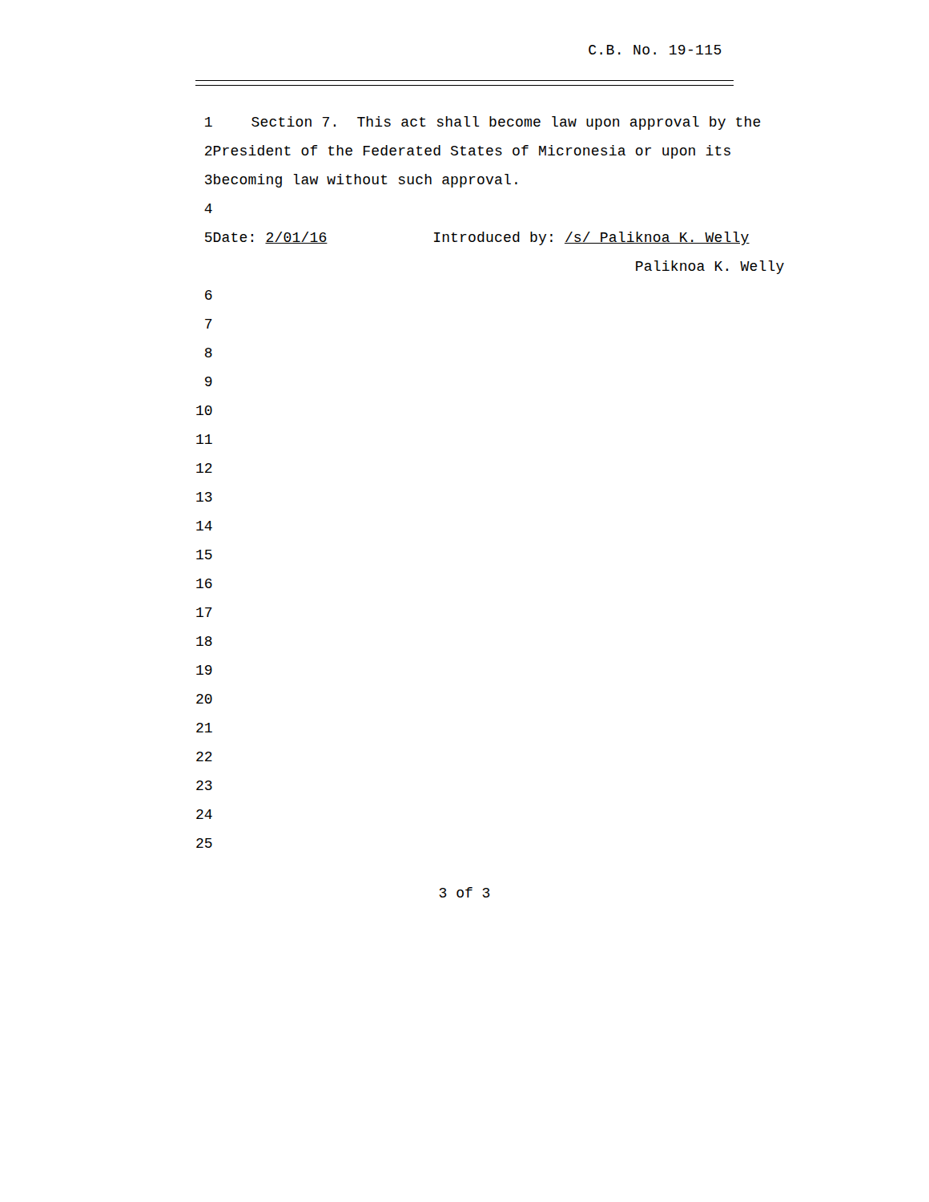C.B. No. 19-115
| 1 | Section 7. This act shall become law upon approval by the |
| 2 | President of the Federated States of Micronesia or upon its |
| 3 | becoming law without such approval. |
| 4 | |
| 5 | Date: 2/01/16 Introduced by: /s/ Paliknoa K. Welly Paliknoa K. Welly |
| 6 | |
| 7 | |
| 8 | |
| 9 | |
| 10 | |
| 11 | |
| 12 | |
| 13 | |
| 14 | |
| 15 | |
| 16 | |
| 17 | |
| 18 | |
| 19 | |
| 20 | |
| 21 | |
| 22 | |
| 23 | |
| 24 | |
| 25 | |
3 of 3